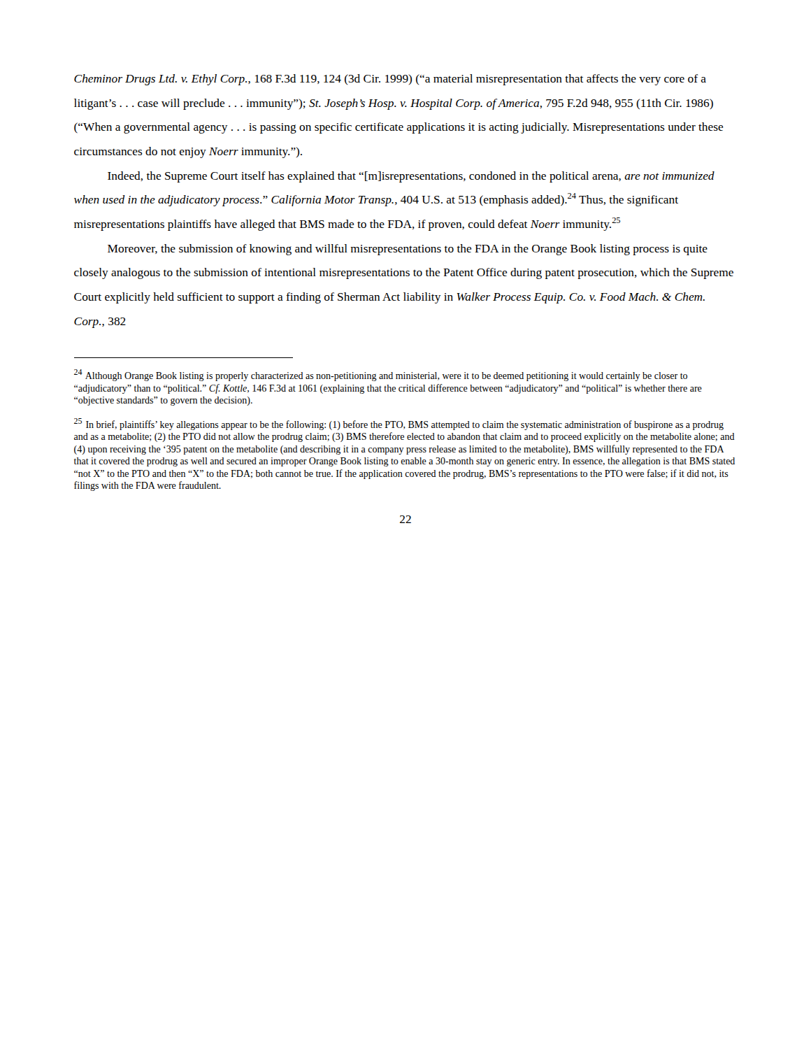Cheminor Drugs Ltd. v. Ethyl Corp., 168 F.3d 119, 124 (3d Cir. 1999) (“a material misrepresentation that affects the very core of a litigant’s . . . case will preclude . . . immunity”); St. Joseph’s Hosp. v. Hospital Corp. of America, 795 F.2d 948, 955 (11th Cir. 1986) (“When a governmental agency . . . is passing on specific certificate applications it is acting judicially. Misrepresentations under these circumstances do not enjoy Noerr immunity.”).
Indeed, the Supreme Court itself has explained that “[m]isrepresentations, condoned in the political arena, are not immunized when used in the adjudicatory process.” California Motor Transp., 404 U.S. at 513 (emphasis added).24 Thus, the significant misrepresentations plaintiffs have alleged that BMS made to the FDA, if proven, could defeat Noerr immunity.25
Moreover, the submission of knowing and willful misrepresentations to the FDA in the Orange Book listing process is quite closely analogous to the submission of intentional misrepresentations to the Patent Office during patent prosecution, which the Supreme Court explicitly held sufficient to support a finding of Sherman Act liability in Walker Process Equip. Co. v. Food Mach. & Chem. Corp., 382
24 Although Orange Book listing is properly characterized as non-petitioning and ministerial, were it to be deemed petitioning it would certainly be closer to “adjudicatory” than to “political.” Cf. Kottle, 146 F.3d at 1061 (explaining that the critical difference between “adjudicatory” and “political” is whether there are “objective standards” to govern the decision).
25 In brief, plaintiffs’ key allegations appear to be the following: (1) before the PTO, BMS attempted to claim the systematic administration of buspirone as a prodrug and as a metabolite; (2) the PTO did not allow the prodrug claim; (3) BMS therefore elected to abandon that claim and to proceed explicitly on the metabolite alone; and (4) upon receiving the ‘395 patent on the metabolite (and describing it in a company press release as limited to the metabolite), BMS willfully represented to the FDA that it covered the prodrug as well and secured an improper Orange Book listing to enable a 30-month stay on generic entry. In essence, the allegation is that BMS stated “not X” to the PTO and then “X” to the FDA; both cannot be true. If the application covered the prodrug, BMS’s representations to the PTO were false; if it did not, its filings with the FDA were fraudulent.
22